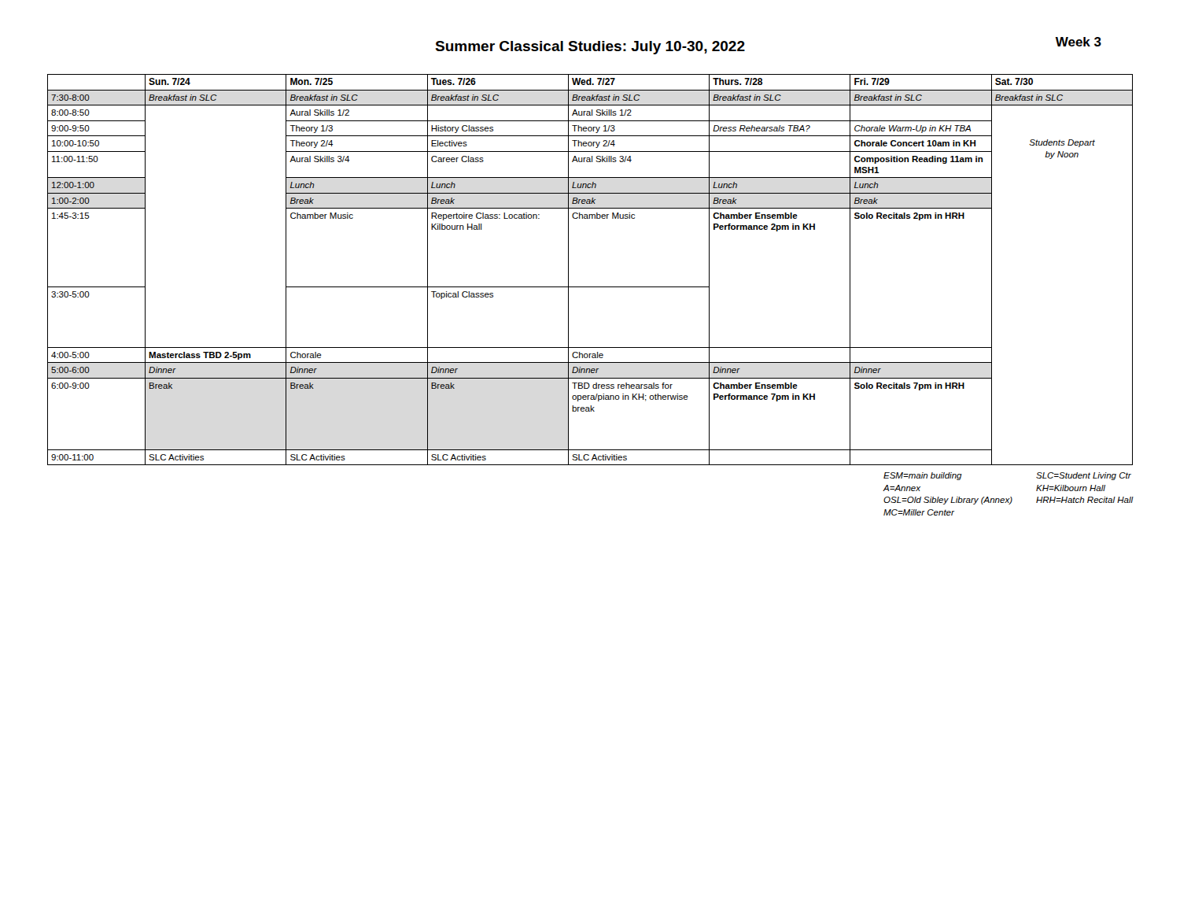Summer Classical Studies: July 10-30, 2022
Week 3
| | Sun. 7/24 | Mon. 7/25 | Tues. 7/26 | Wed. 7/27 | Thurs. 7/28 | Fri. 7/29 | Sat. 7/30 |
| --- | --- | --- | --- | --- | --- | --- | --- |
| 7:30-8:00 | Breakfast in SLC | Breakfast in SLC | Breakfast in SLC | Breakfast in SLC | Breakfast in SLC | Breakfast in SLC | Breakfast in SLC |
| 8:00-8:50 | | Aural Skills 1/2 | | Aural Skills 1/2 | | | Students Depart by Noon |
| 9:00-9:50 | Theory 1/3 | History Classes | Theory 1/3 | Dress Rehearsals TBA? | Chorale Warm-Up in KH TBA |
| 10:00-10:50 | Theory 2/4 | Electives | Theory 2/4 | | Chorale Concert 10am in KH |
| 11:00-11:50 | Aural Skills 3/4 | Career Class | Aural Skills 3/4 | | Composition Reading 11am in MSH1 |
| 12:00-1:00 | Lunch | Lunch | Lunch | Lunch | Lunch |
| 1:00-2:00 | Break | Break | Break | Break | Break |
| 1:45-3:15 | Chamber Music | Repertoire Class: Location: Kilbourn Hall | Chamber Music | Chamber Ensemble Performance 2pm in KH | Solo Recitals 2pm in HRH |
| 3:30-5:00 | | Topical Classes | |
| 4:00-5:00 | Masterclass TBD 2-5pm | Chorale | | Chorale | | |
| 5:00-6:00 | Dinner | Dinner | Dinner | Dinner | Dinner | Dinner |
| 6:00-9:00 | Break | Break | Break | TBD dress rehearsals for opera/piano in KH; otherwise break | Chamber Ensemble Performance 7pm in KH | Solo Recitals 7pm in HRH |
| 9:00-11:00 | SLC Activities | SLC Activities | SLC Activities | SLC Activities | | |
ESM=main building
A=Annex
OSL=Old Sibley Library (Annex)
MC=Miller Center
SLC=Student Living Ctr
KH=Kilbourn Hall
HRH=Hatch Recital Hall